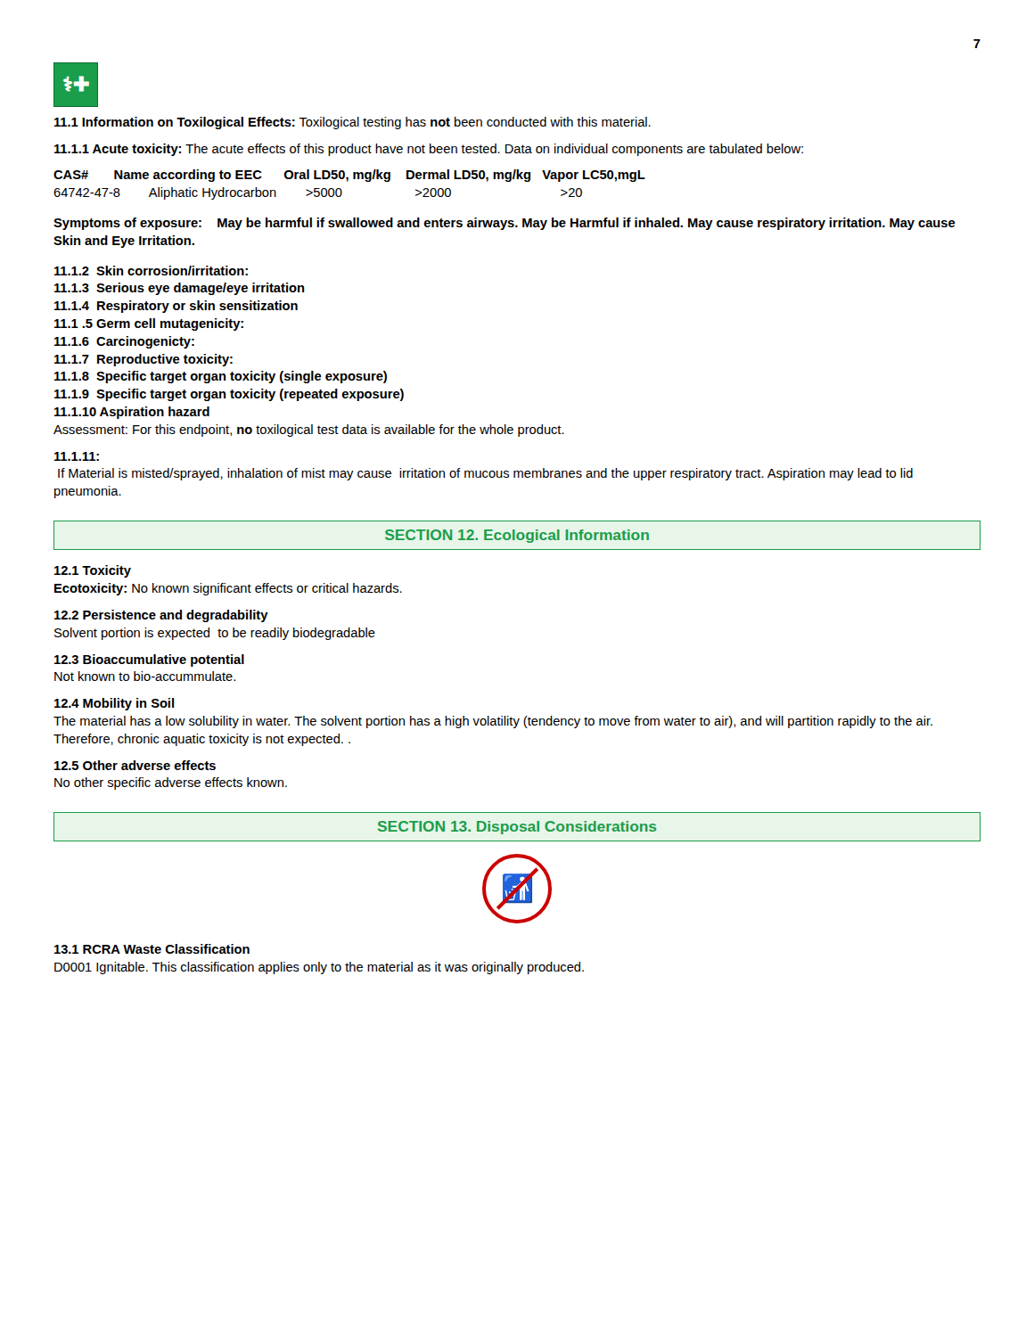7
⚕✚
11.1 Information on Toxilogical Effects: Toxilogical testing has not been conducted with this material.
11.1.1 Acute toxicity: The acute effects of this product have not been tested. Data on individual components are tabulated below:
CAS# Name according to EEC Oral LD50, mg/kg Dermal LD50, mg/kg Vapor LC50,mgL
64742-47-8 Aliphatic Hydrocarbon >5000 >2000 >20
Symptoms of exposure: May be harmful if swallowed and enters airways. May be Harmful if inhaled. May cause respiratory irritation. May cause Skin and Eye Irritation.
11.1.2 Skin corrosion/irritation:
11.1.3 Serious eye damage/eye irritation
11.1.4 Respiratory or skin sensitization
11.1 .5 Germ cell mutagenicity:
11.1.6 Carcinogenicty:
11.1.7 Reproductive toxicity:
11.1.8 Specific target organ toxicity (single exposure)
11.1.9 Specific target organ toxicity (repeated exposure)
11.1.10 Aspiration hazard
Assessment: For this endpoint, no toxilogical test data is available for the whole product.
11.1.11:
If Material is misted/sprayed, inhalation of mist may cause irritation of mucous membranes and the upper respiratory tract. Aspiration may lead to lid pneumonia.
SECTION 12. Ecological Information
12.1 Toxicity
Ecotoxicity: No known significant effects or critical hazards.
12.2 Persistence and degradability
Solvent portion is expected to be readily biodegradable
12.3 Bioaccumulative potential
Not known to bio-accummulate.
12.4 Mobility in Soil
The material has a low solubility in water. The solvent portion has a high volatility (tendency to move from water to air), and will partition rapidly to the air. Therefore, chronic aquatic toxicity is not expected. .
12.5 Other adverse effects
No other specific adverse effects known.
SECTION 13. Disposal Considerations
🚮
13.1 RCRA Waste Classification
D0001 Ignitable. This classification applies only to the material as it was originally produced.